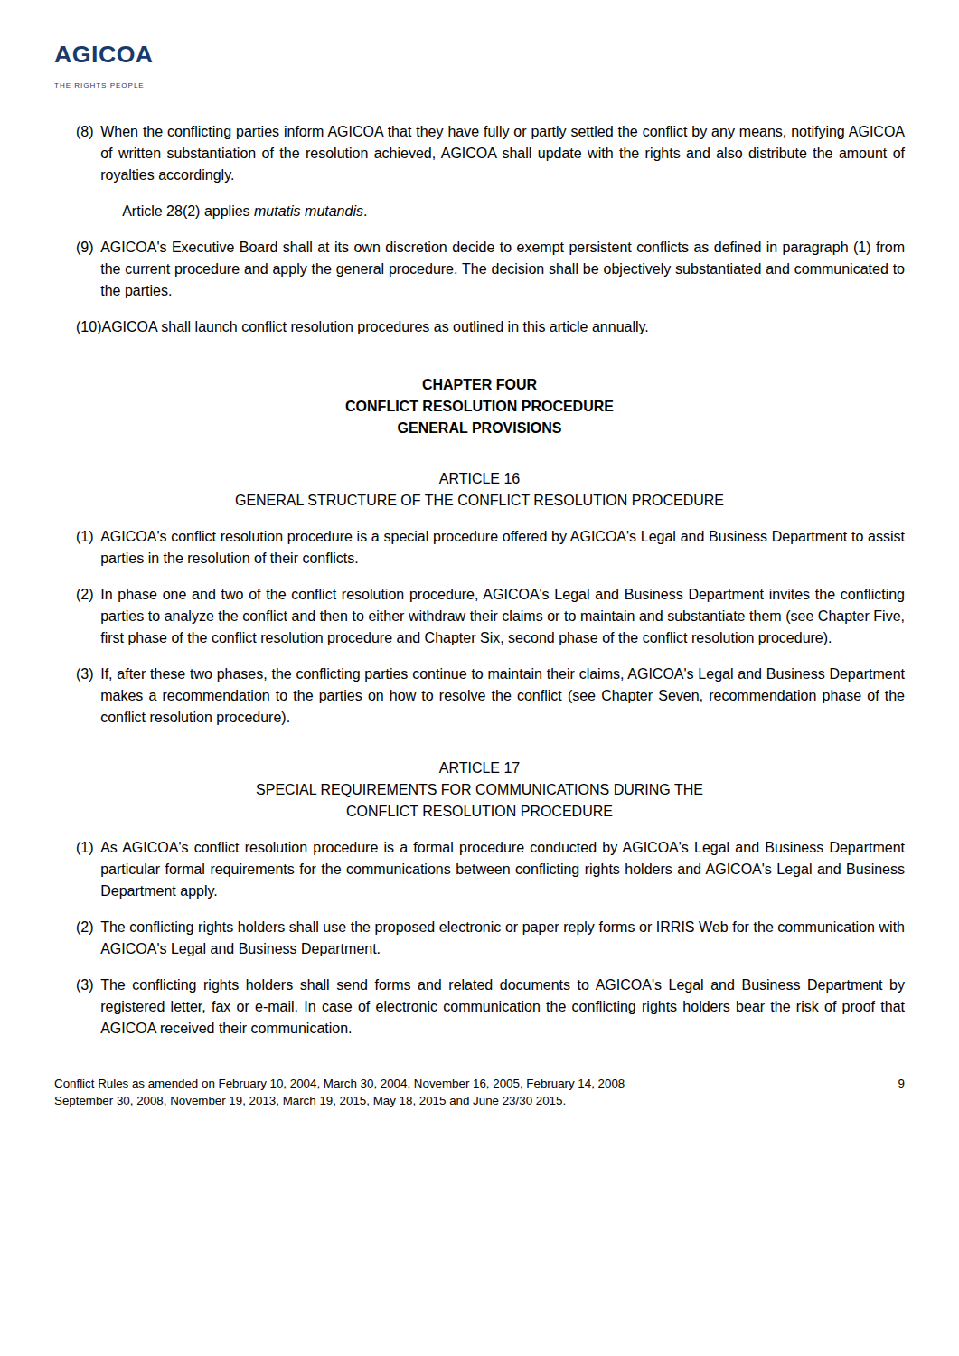AGICOA
The Rights People
(8) When the conflicting parties inform AGICOA that they have fully or partly settled the conflict by any means, notifying AGICOA of written substantiation of the resolution achieved, AGICOA shall update with the rights and also distribute the amount of royalties accordingly.
Article 28(2) applies mutatis mutandis.
(9) AGICOA's Executive Board shall at its own discretion decide to exempt persistent conflicts as defined in paragraph (1) from the current procedure and apply the general procedure. The decision shall be objectively substantiated and communicated to the parties.
(10) AGICOA shall launch conflict resolution procedures as outlined in this article annually.
CHAPTER FOUR
CONFLICT RESOLUTION PROCEDURE
GENERAL PROVISIONS
ARTICLE 16 GENERAL STRUCTURE OF THE CONFLICT RESOLUTION PROCEDURE
(1) AGICOA's conflict resolution procedure is a special procedure offered by AGICOA's Legal and Business Department to assist parties in the resolution of their conflicts.
(2) In phase one and two of the conflict resolution procedure, AGICOA's Legal and Business Department invites the conflicting parties to analyze the conflict and then to either withdraw their claims or to maintain and substantiate them (see Chapter Five, first phase of the conflict resolution procedure and Chapter Six, second phase of the conflict resolution procedure).
(3) If, after these two phases, the conflicting parties continue to maintain their claims, AGICOA's Legal and Business Department makes a recommendation to the parties on how to resolve the conflict (see Chapter Seven, recommendation phase of the conflict resolution procedure).
ARTICLE 17 SPECIAL REQUIREMENTS FOR COMMUNICATIONS DURING THE CONFLICT RESOLUTION PROCEDURE
(1) As AGICOA's conflict resolution procedure is a formal procedure conducted by AGICOA's Legal and Business Department particular formal requirements for the communications between conflicting rights holders and AGICOA's Legal and Business Department apply.
(2) The conflicting rights holders shall use the proposed electronic or paper reply forms or IRRIS Web for the communication with AGICOA's Legal and Business Department.
(3) The conflicting rights holders shall send forms and related documents to AGICOA's Legal and Business Department by registered letter, fax or e-mail. In case of electronic communication the conflicting rights holders bear the risk of proof that AGICOA received their communication.
9 Conflict Rules as amended on February 10, 2004, March 30, 2004, November 16, 2005, February 14, 2008
September 30, 2008, November 19, 2013, March 19, 2015, May 18, 2015 and June 23/30 2015.